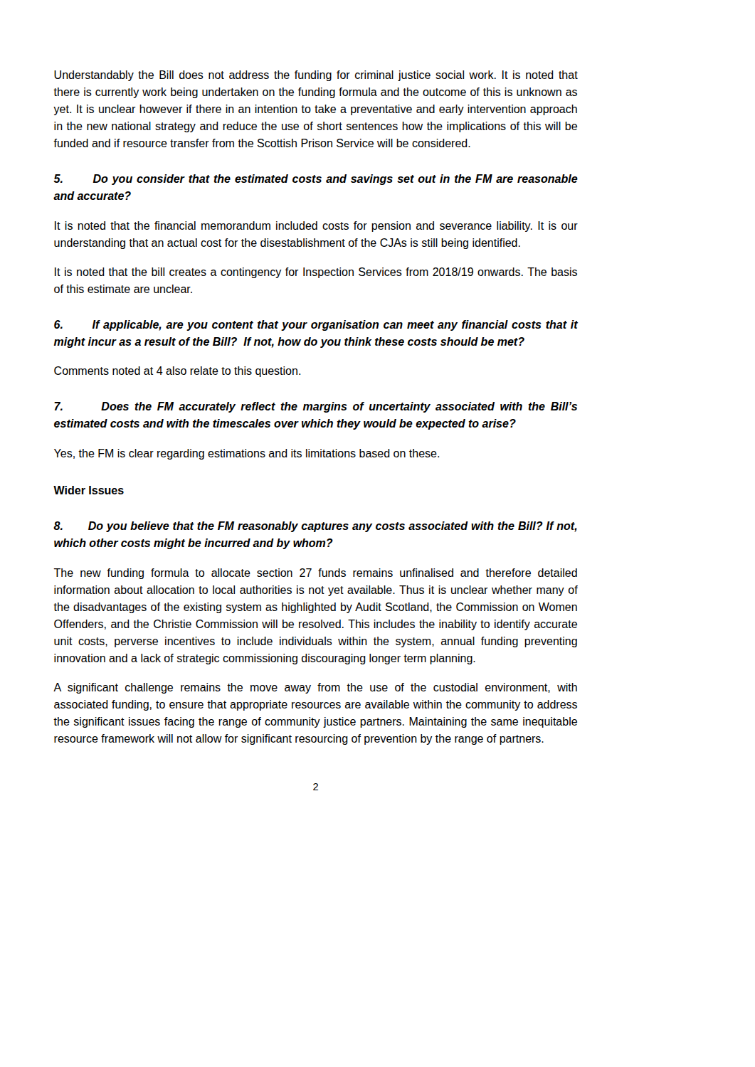Understandably the Bill does not address the funding for criminal justice social work. It is noted that there is currently work being undertaken on the funding formula and the outcome of this is unknown as yet. It is unclear however if there in an intention to take a preventative and early intervention approach in the new national strategy and reduce the use of short sentences how the implications of this will be funded and if resource transfer from the Scottish Prison Service will be considered.
5. Do you consider that the estimated costs and savings set out in the FM are reasonable and accurate?
It is noted that the financial memorandum included costs for pension and severance liability. It is our understanding that an actual cost for the disestablishment of the CJAs is still being identified.
It is noted that the bill creates a contingency for Inspection Services from 2018/19 onwards. The basis of this estimate are unclear.
6. If applicable, are you content that your organisation can meet any financial costs that it might incur as a result of the Bill? If not, how do you think these costs should be met?
Comments noted at 4 also relate to this question.
7. Does the FM accurately reflect the margins of uncertainty associated with the Bill’s estimated costs and with the timescales over which they would be expected to arise?
Yes, the FM is clear regarding estimations and its limitations based on these.
Wider Issues
8. Do you believe that the FM reasonably captures any costs associated with the Bill? If not, which other costs might be incurred and by whom?
The new funding formula to allocate section 27 funds remains unfinalised and therefore detailed information about allocation to local authorities is not yet available. Thus it is unclear whether many of the disadvantages of the existing system as highlighted by Audit Scotland, the Commission on Women Offenders, and the Christie Commission will be resolved. This includes the inability to identify accurate unit costs, perverse incentives to include individuals within the system, annual funding preventing innovation and a lack of strategic commissioning discouraging longer term planning.
A significant challenge remains the move away from the use of the custodial environment, with associated funding, to ensure that appropriate resources are available within the community to address the significant issues facing the range of community justice partners. Maintaining the same inequitable resource framework will not allow for significant resourcing of prevention by the range of partners.
2